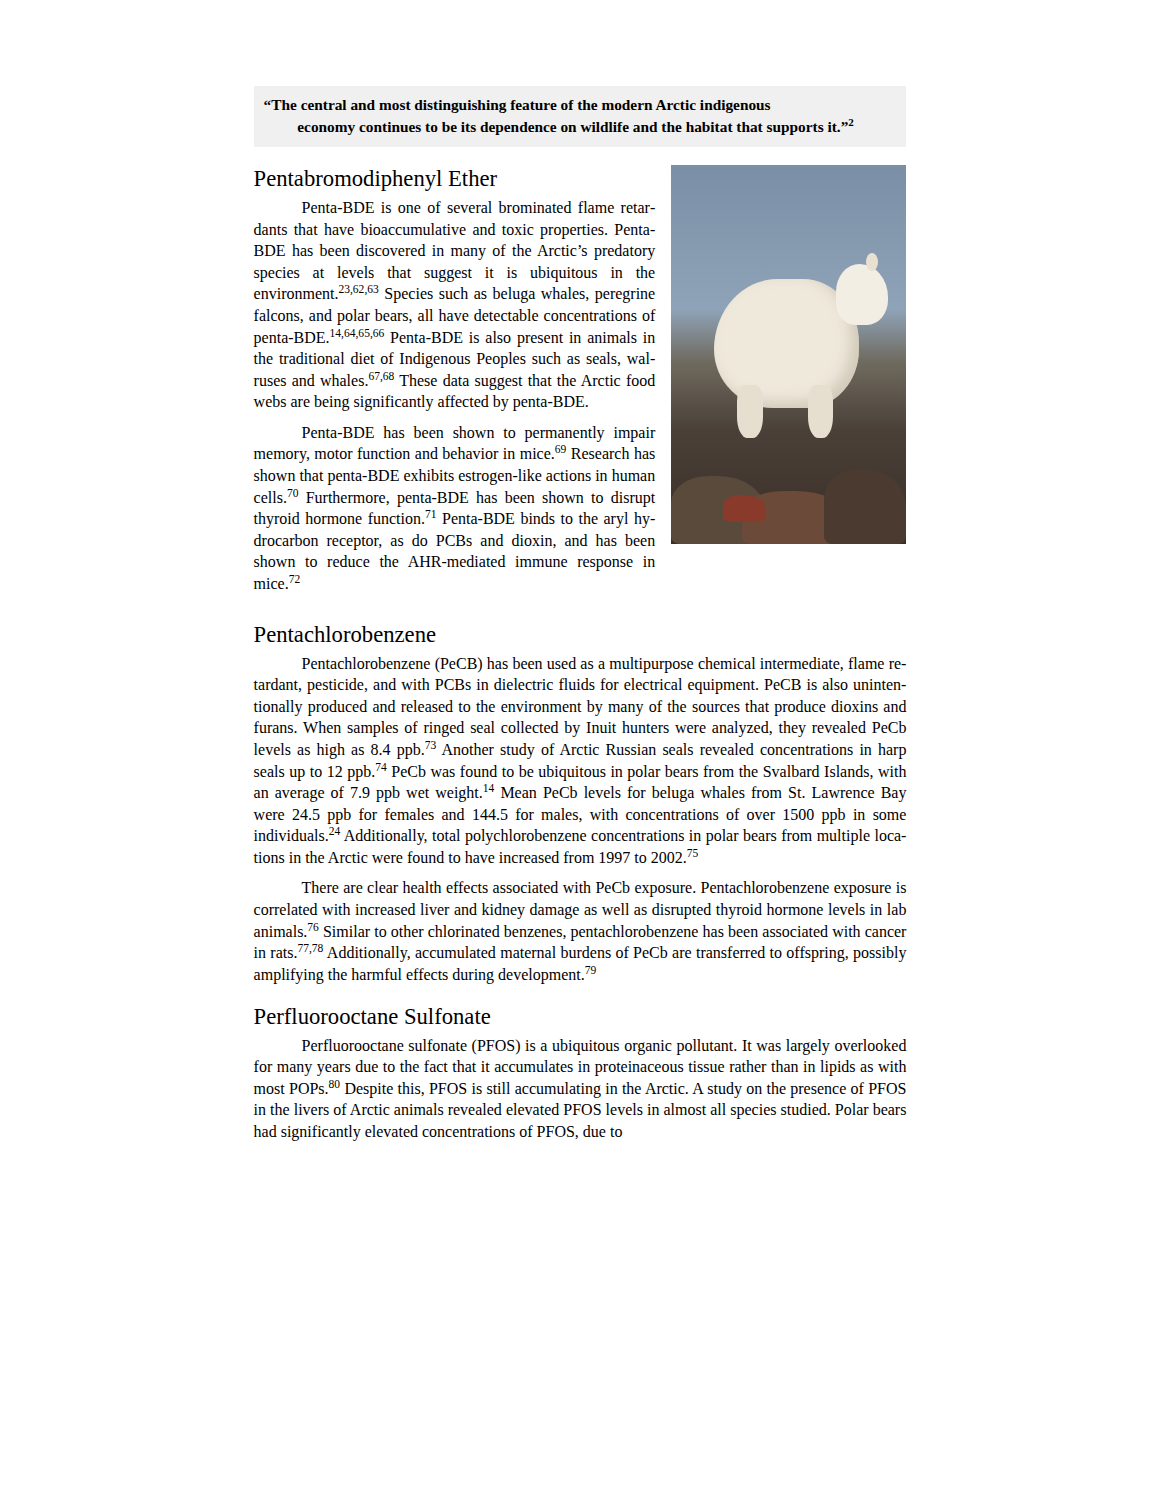“The central and most distinguishing feature of the modern Arctic indigenous economy continues to be its dependence on wildlife and the habitat that supports it.”2
Pentabromodiphenyl Ether
Penta-BDE is one of several brominated flame retardants that have bioaccumulative and toxic properties. Penta-BDE has been discovered in many of the Arctic’s predatory species at levels that suggest it is ubiquitous in the environment.23,62,63 Species such as beluga whales, peregrine falcons, and polar bears, all have detectable concentrations of penta-BDE.14,64,65,66 Penta-BDE is also present in animals in the traditional diet of Indigenous Peoples such as seals, walruses and whales.67,68 These data suggest that the Arctic food webs are being significantly affected by penta-BDE.
Penta-BDE has been shown to permanently impair memory, motor function and behavior in mice.69 Research has shown that penta-BDE exhibits estrogen-like actions in human cells.70 Furthermore, penta-BDE has been shown to disrupt thyroid hormone function.71 Penta-BDE binds to the aryl hydrocarbon receptor, as do PCBs and dioxin, and has been shown to reduce the AHR-mediated immune response in mice.72
Pentachlorobenzene
Pentachlorobenzene (PeCB) has been used as a multipurpose chemical intermediate, flame retardant, pesticide, and with PCBs in dielectric fluids for electrical equipment. PeCB is also unintentionally produced and released to the environment by many of the sources that produce dioxins and furans. When samples of ringed seal collected by Inuit hunters were analyzed, they revealed PeCb levels as high as 8.4 ppb.73 Another study of Arctic Russian seals revealed concentrations in harp seals up to 12 ppb.74 PeCb was found to be ubiquitous in polar bears from the Svalbard Islands, with an average of 7.9 ppb wet weight.14 Mean PeCb levels for beluga whales from St. Lawrence Bay were 24.5 ppb for females and 144.5 for males, with concentrations of over 1500 ppb in some individuals.24 Additionally, total polychlorobenzene concentrations in polar bears from multiple locations in the Arctic were found to have increased from 1997 to 2002.75
There are clear health effects associated with PeCb exposure. Pentachlorobenzene exposure is correlated with increased liver and kidney damage as well as disrupted thyroid hormone levels in lab animals.76 Similar to other chlorinated benzenes, pentachlorobenzene has been associated with cancer in rats.77,78 Additionally, accumulated maternal burdens of PeCb are transferred to offspring, possibly amplifying the harmful effects during development.79
Perfluorooctane Sulfonate
Perfluorooctane sulfonate (PFOS) is a ubiquitous organic pollutant. It was largely overlooked for many years due to the fact that it accumulates in proteinaceous tissue rather than in lipids as with most POPs.80 Despite this, PFOS is still accumulating in the Arctic. A study on the presence of PFOS in the livers of Arctic animals revealed elevated PFOS levels in almost all species studied. Polar bears had significantly elevated concentrations of PFOS, due to